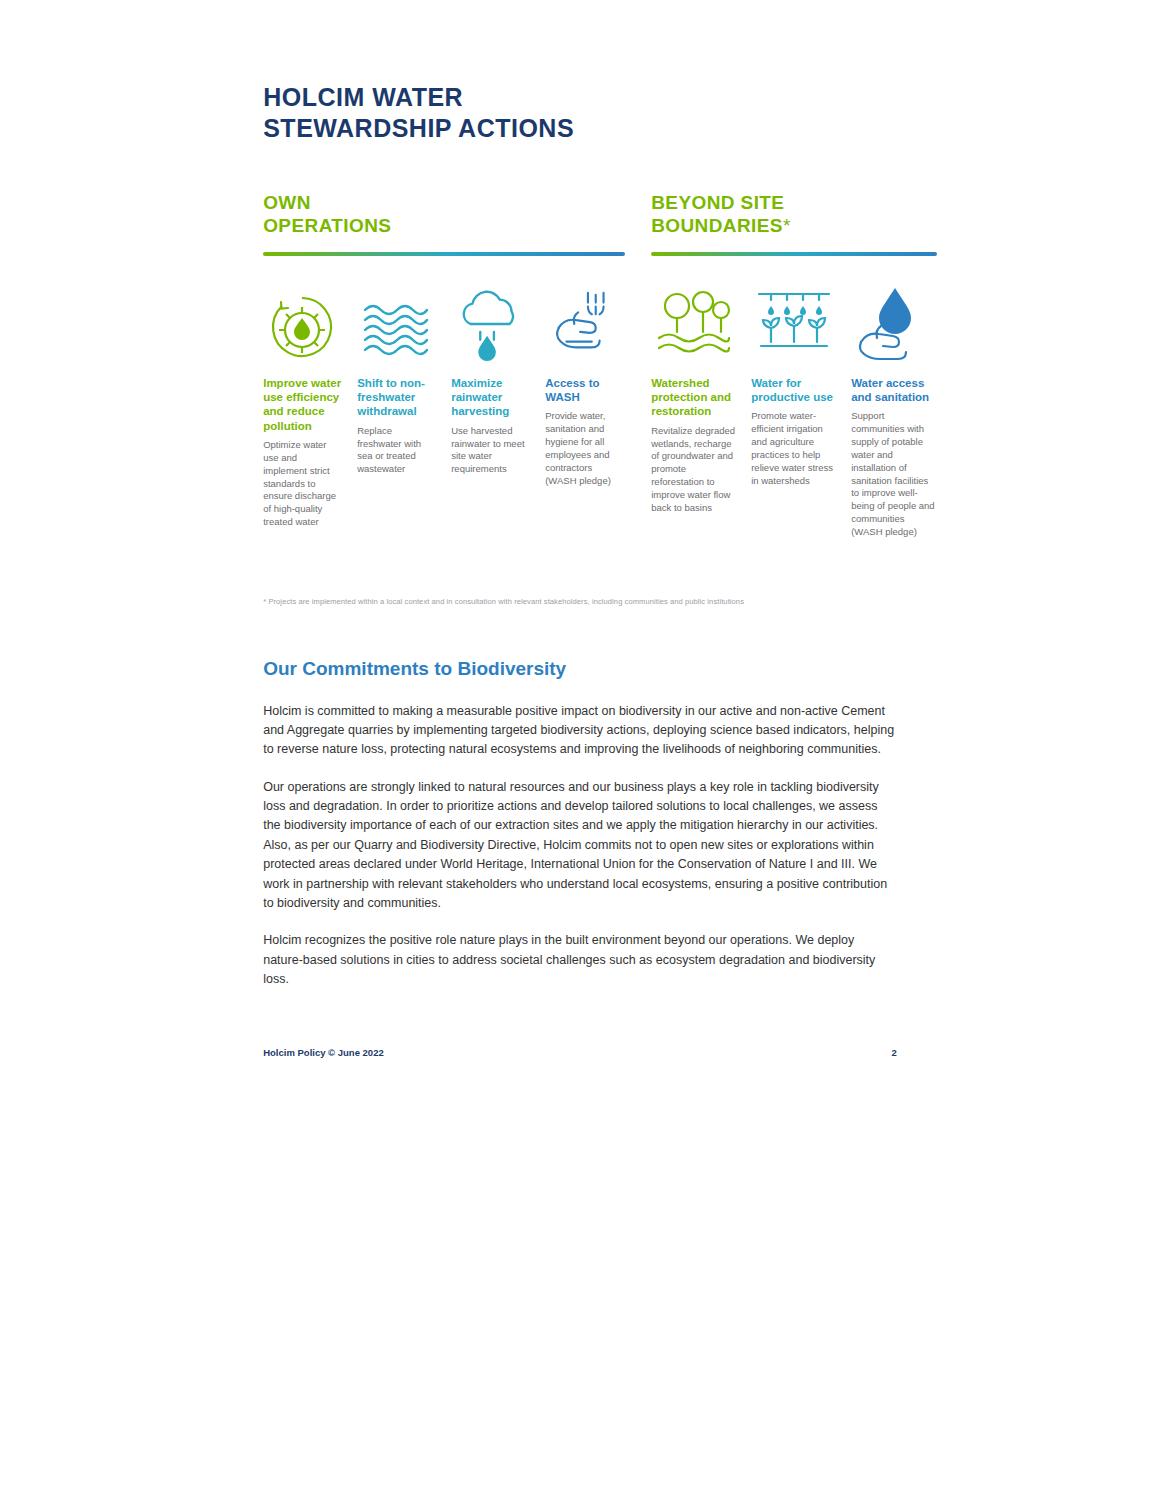HOLCIM WATER
STEWARDSHIP ACTIONS
OWN
OPERATIONS
Improve water use efficiency and reduce pollution
Optimize water use and implement strict standards to ensure discharge of high-quality treated water
Shift to non-freshwater withdrawal
Replace freshwater with sea or treated wastewater
Maximize rainwater harvesting
Use harvested rainwater to meet site water requirements
Access to WASH
Provide water, sanitation and hygiene for all employees and contractors (WASH pledge)
BEYOND SITE
BOUNDARIES*
Watershed protection and restoration
Revitalize degraded wetlands, recharge of groundwater and promote reforestation to improve water flow back to basins
Water for productive use
Promote water-efficient irrigation and agriculture practices to help relieve water stress in watersheds
Water access and sanitation
Support communities with supply of potable water and installation of sanitation facilities to improve well-being of people and communities (WASH pledge)
* Projects are implemented within a local context and in consultation with relevant stakeholders, including communities and public institutions
Our Commitments to Biodiversity
Holcim is committed to making a measurable positive impact on biodiversity in our active and non-active Cement and Aggregate quarries by implementing targeted biodiversity actions, deploying science based indicators, helping to reverse nature loss, protecting natural ecosystems and improving the livelihoods of neighboring communities.
Our operations are strongly linked to natural resources and our business plays a key role in tackling biodiversity loss and degradation. In order to prioritize actions and develop tailored solutions to local challenges, we assess the biodiversity importance of each of our extraction sites and we apply the mitigation hierarchy in our activities. Also, as per our Quarry and Biodiversity Directive, Holcim commits not to open new sites or explorations within protected areas declared under World Heritage, International Union for the Conservation of Nature I and III. We work in partnership with relevant stakeholders who understand local ecosystems, ensuring a positive contribution to biodiversity and communities.
Holcim recognizes the positive role nature plays in the built environment beyond our operations. We deploy nature-based solutions in cities to address societal challenges such as ecosystem degradation and biodiversity loss.
Holcim Policy © June 2022
2